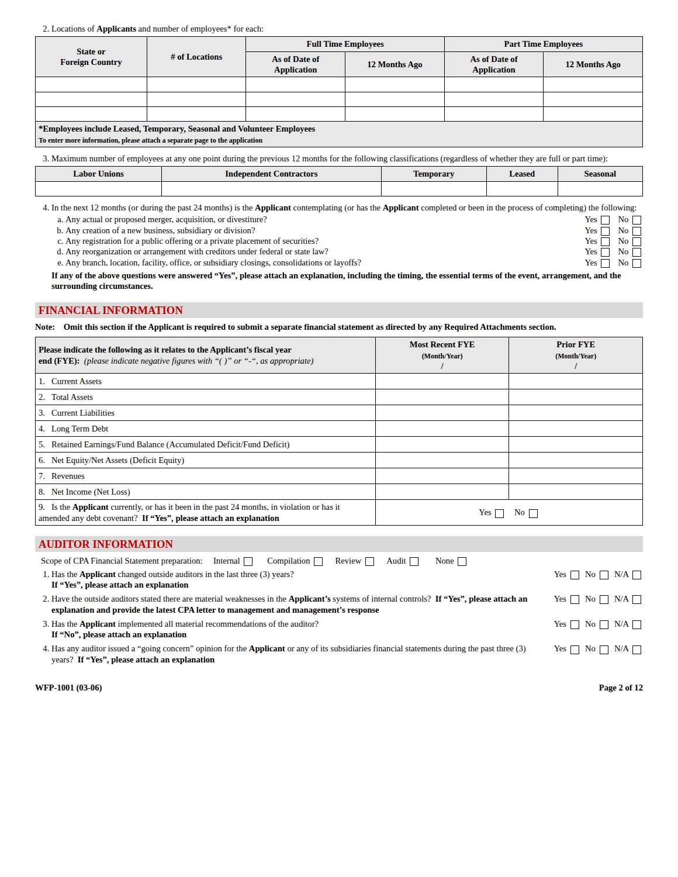Locations of Applicants and number of employees* for each:
| State or Foreign Country | # of Locations | Full Time Employees | Part Time Employees |
| --- | --- | --- | --- |
| As of Date of Application | 12 Months Ago | As of Date of Application | 12 Months Ago |
| *Employees include Leased, Temporary, Seasonal and Volunteer Employees To enter more information, please attach a separate page to the application |
Maximum number of employees at any one point during the previous 12 months for the following classifications (regardless of whether they are full or part time):
| Labor Unions | Independent Contractors | Temporary | Leased | Seasonal |
| --- | --- | --- | --- | --- |
In the next 12 months (or during the past 24 months) is the Applicant contemplating (or has the Applicant completed or been in the process of completing) the following:
Any actual or proposed merger, acquisition, or divestiture? Yes No
Any creation of a new business, subsidiary or division? Yes No
Any registration for a public offering or a private placement of securities? Yes No
Any reorganization or arrangement with creditors under federal or state law? Yes No
Any branch, location, facility, office, or subsidiary closings, consolidations or layoffs? Yes No
If any of the above questions were answered “Yes”, please attach an explanation, including the timing, the essential terms of the event, arrangement, and the surrounding circumstances.
FINANCIAL INFORMATION
Note: Omit this section if the Applicant is required to submit a separate financial statement as directed by any Required Attachments section.
| Please indicate the following as it relates to the Applicant’s fiscal year end (FYE): (please indicate negative figures with “( )” or “-“, as appropriate) | Most Recent FYE (Month/Year) / | Prior FYE (Month/Year) / |
| --- | --- | --- |
| 1. Current Assets | | |
| 2. Total Assets | | |
| 3. Current Liabilities | | |
| 4. Long Term Debt | | |
| 5. Retained Earnings/Fund Balance (Accumulated Deficit/Fund Deficit) | | |
| 6. Net Equity/Net Assets (Deficit Equity) | | |
| 7. Revenues | | |
| 8. Net Income (Net Loss) | | |
| 9. Is the Applicant currently, or has it been in the past 24 months, in violation or has it amended any debt covenant? If “Yes”, please attach an explanation | Yes No |
AUDITOR INFORMATION
Scope of CPA Financial Statement preparation: Internal Compilation Review Audit None
Has the Applicant changed outside auditors in the last three (3) years?
If “Yes”, please attach an explanation Yes No N/A
Have the outside auditors stated there are material weaknesses in the Applicant’s systems of internal controls? If “Yes”, please attach an explanation and provide the latest CPA letter to management and management’s response Yes No N/A
Has the Applicant implemented all material recommendations of the auditor?
If “No”, please attach an explanation Yes No N/A
Has any auditor issued a “going concern” opinion for the Applicant or any of its subsidiaries financial statements during the past three (3) years? If “Yes”, please attach an explanation Yes No N/A
WFP-1001 (03-06) Page 2 of 12